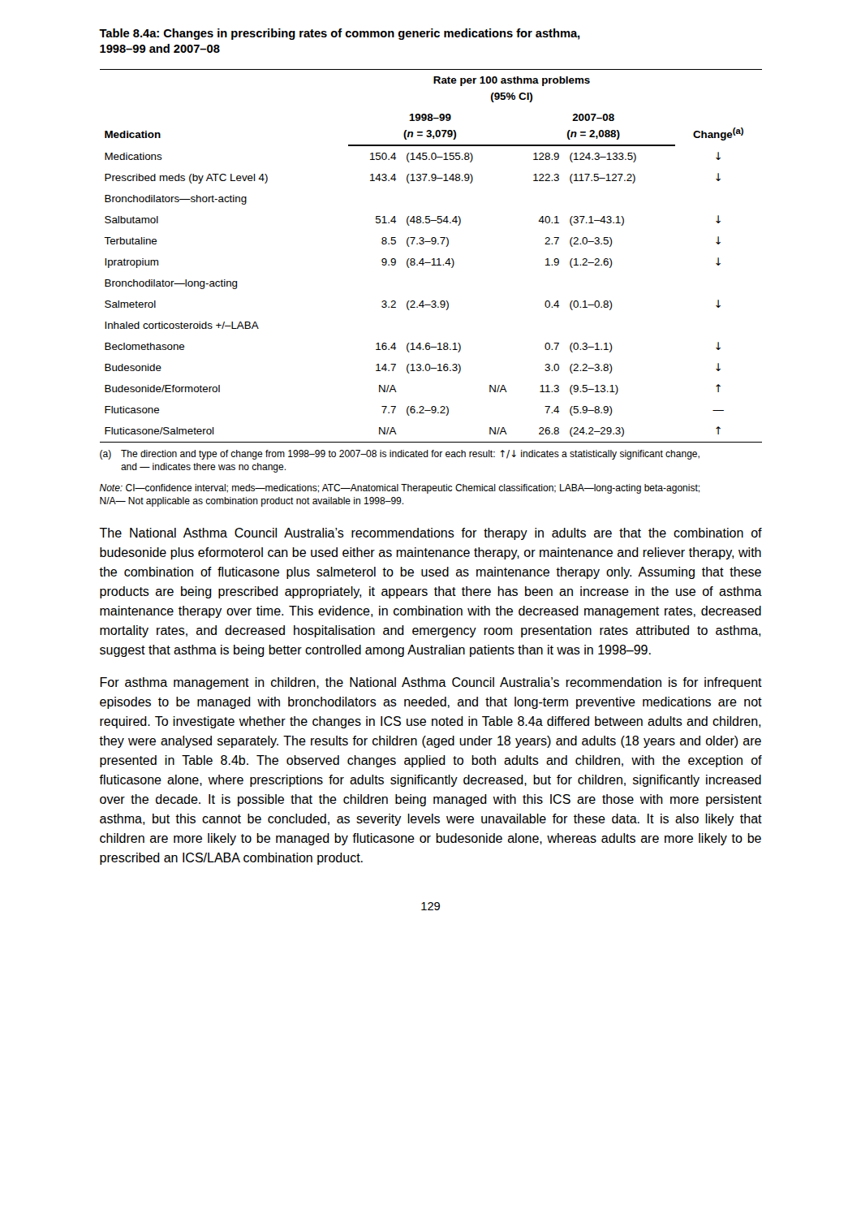Table 8.4a: Changes in prescribing rates of common generic medications for asthma,
1998–99 and 2007–08
| Medication | Rate per 100 asthma problems (95% CI) | Change (a) |
| --- | --- | --- |
| 1998–99 ( n = 3,079) | 2007–08 ( n = 2,088) |
| Medications | 150.4 | (145.0–155.8) | 128.9 | (124.3–133.5) | ↓ |
| Prescribed meds (by ATC Level 4) | 143.4 | (137.9–148.9) | 122.3 | (117.5–127.2) | ↓ |
| Bronchodilators—short-acting | | | | | |
| Salbutamol | 51.4 | (48.5–54.4) | 40.1 | (37.1–43.1) | ↓ |
| Terbutaline | 8.5 | (7.3–9.7) | 2.7 | (2.0–3.5) | ↓ |
| Ipratropium | 9.9 | (8.4–11.4) | 1.9 | (1.2–2.6) | ↓ |
| Bronchodilator—long-acting | | | | | |
| Salmeterol | 3.2 | (2.4–3.9) | 0.4 | (0.1–0.8) | ↓ |
| Inhaled corticosteroids +/–LABA | | | | | |
| Beclomethasone | 16.4 | (14.6–18.1) | 0.7 | (0.3–1.1) | ↓ |
| Budesonide | 14.7 | (13.0–16.3) | 3.0 | (2.2–3.8) | ↓ |
| Budesonide/Eformoterol | N/A | N/A | 11.3 | (9.5–13.1) | ↑ |
| Fluticasone | 7.7 | (6.2–9.2) | 7.4 | (5.9–8.9) | — |
| Fluticasone/Salmeterol | N/A | N/A | 26.8 | (24.2–29.3) | ↑ |
(a) The direction and type of change from 1998–99 to 2007–08 is indicated for each result: ↑/↓ indicates a statistically significant change,
and — indicates there was no change.
Note: CI—confidence interval; meds—medications; ATC—Anatomical Therapeutic Chemical classification; LABA—long-acting beta-agonist;
N/A— Not applicable as combination product not available in 1998–99.
The National Asthma Council Australia’s recommendations for therapy in adults are that the combination of budesonide plus eformoterol can be used either as maintenance therapy, or maintenance and reliever therapy, with the combination of fluticasone plus salmeterol to be used as maintenance therapy only. Assuming that these products are being prescribed appropriately, it appears that there has been an increase in the use of asthma maintenance therapy over time. This evidence, in combination with the decreased management rates, decreased mortality rates, and decreased hospitalisation and emergency room presentation rates attributed to asthma, suggest that asthma is being better controlled among Australian patients than it was in 1998–99.
For asthma management in children, the National Asthma Council Australia’s recommendation is for infrequent episodes to be managed with bronchodilators as needed, and that long-term preventive medications are not required. To investigate whether the changes in ICS use noted in Table 8.4a differed between adults and children, they were analysed separately. The results for children (aged under 18 years) and adults (18 years and older) are presented in Table 8.4b. The observed changes applied to both adults and children, with the exception of fluticasone alone, where prescriptions for adults significantly decreased, but for children, significantly increased over the decade. It is possible that the children being managed with this ICS are those with more persistent asthma, but this cannot be concluded, as severity levels were unavailable for these data. It is also likely that children are more likely to be managed by fluticasone or budesonide alone, whereas adults are more likely to be prescribed an ICS/LABA combination product.
129